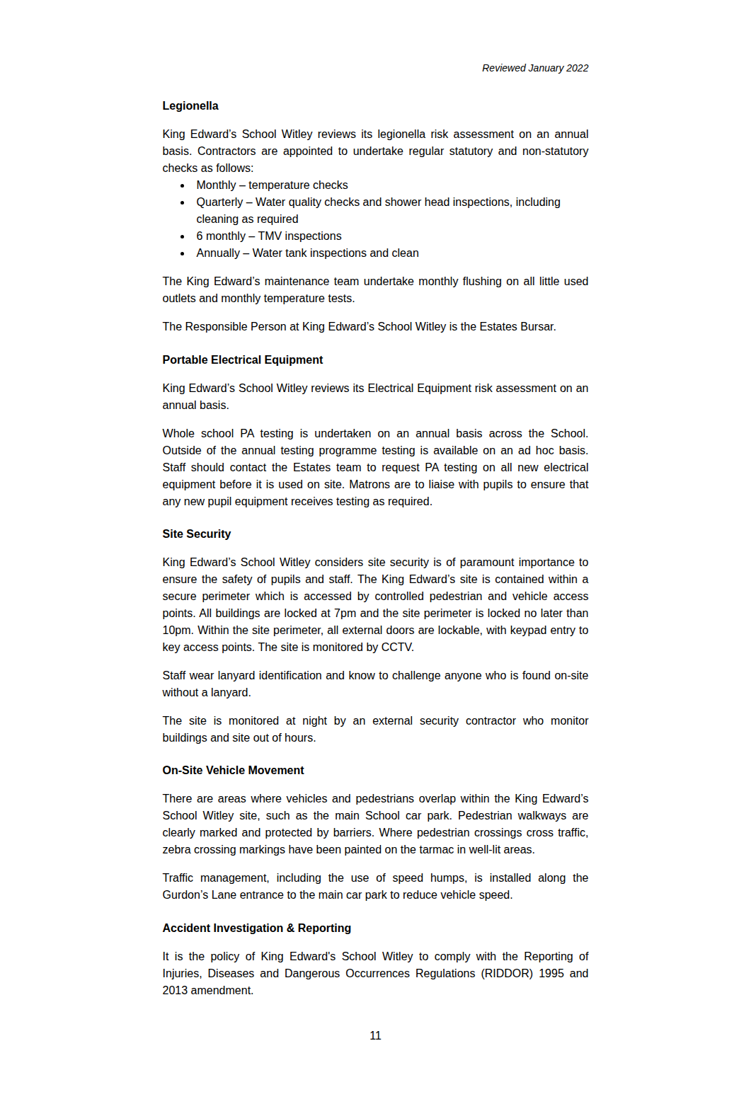Reviewed January 2022
Legionella
King Edward’s School Witley reviews its legionella risk assessment on an annual basis. Contractors are appointed to undertake regular statutory and non-statutory checks as follows:
Monthly – temperature checks
Quarterly – Water quality checks and shower head inspections, including cleaning as required
6 monthly – TMV inspections
Annually – Water tank inspections and clean
The King Edward’s maintenance team undertake monthly flushing on all little used outlets and monthly temperature tests.
The Responsible Person at King Edward’s School Witley is the Estates Bursar.
Portable Electrical Equipment
King Edward’s School Witley reviews its Electrical Equipment risk assessment on an annual basis.
Whole school PA testing is undertaken on an annual basis across the School. Outside of the annual testing programme testing is available on an ad hoc basis. Staff should contact the Estates team to request PA testing on all new electrical equipment before it is used on site. Matrons are to liaise with pupils to ensure that any new pupil equipment receives testing as required.
Site Security
King Edward’s School Witley considers site security is of paramount importance to ensure the safety of pupils and staff. The King Edward’s site is contained within a secure perimeter which is accessed by controlled pedestrian and vehicle access points. All buildings are locked at 7pm and the site perimeter is locked no later than 10pm. Within the site perimeter, all external doors are lockable, with keypad entry to key access points. The site is monitored by CCTV.
Staff wear lanyard identification and know to challenge anyone who is found on-site without a lanyard.
The site is monitored at night by an external security contractor who monitor buildings and site out of hours.
On-Site Vehicle Movement
There are areas where vehicles and pedestrians overlap within the King Edward’s School Witley site, such as the main School car park. Pedestrian walkways are clearly marked and protected by barriers. Where pedestrian crossings cross traffic, zebra crossing markings have been painted on the tarmac in well-lit areas.
Traffic management, including the use of speed humps, is installed along the Gurdon’s Lane entrance to the main car park to reduce vehicle speed.
Accident Investigation & Reporting
It is the policy of King Edward's School Witley to comply with the Reporting of Injuries, Diseases and Dangerous Occurrences Regulations (RIDDOR) 1995 and 2013 amendment.
11